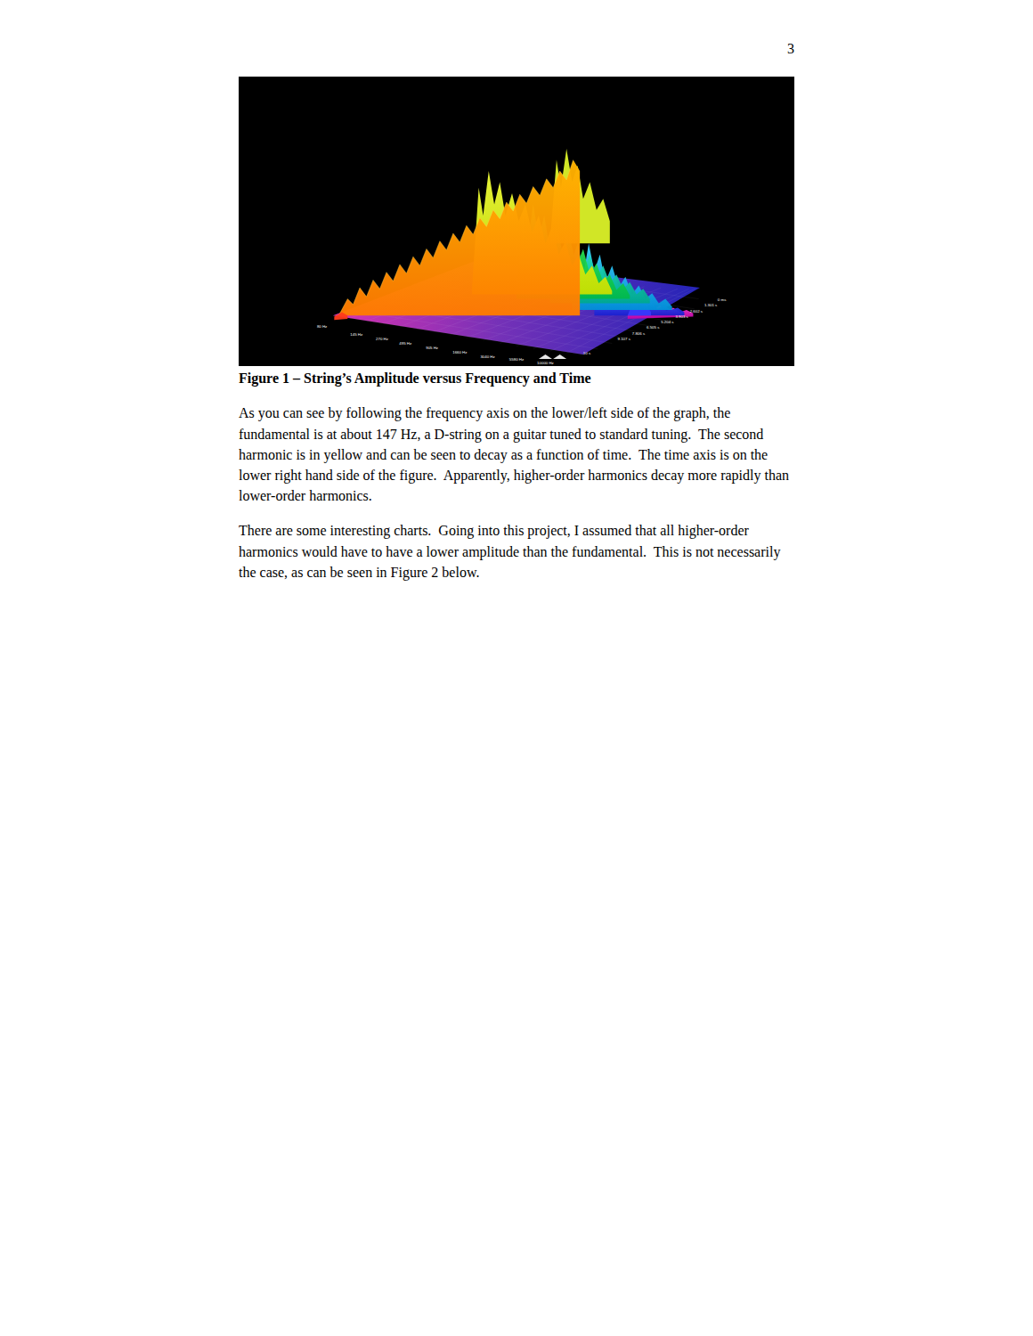3
80 Hz 145 Hz 270 Hz 495 Hz 905 Hz 1660 Hz 3040 Hz 5580 Hz 10000 Hz 0 ms 1.301 s 2.602 s 3.903 s 5.204 s 6.505 s 7.806 s 9.107 s 10 s
Figure 1 – String’s Amplitude versus Frequency and Time
As you can see by following the frequency axis on the lower/left side of the graph, the fundamental is at about 147 Hz, a D-string on a guitar tuned to standard tuning. The second harmonic is in yellow and can be seen to decay as a function of time. The time axis is on the lower right hand side of the figure. Apparently, higher-order harmonics decay more rapidly than lower-order harmonics.
There are some interesting charts. Going into this project, I assumed that all higher-order harmonics would have to have a lower amplitude than the fundamental. This is not necessarily the case, as can be seen in Figure 2 below.